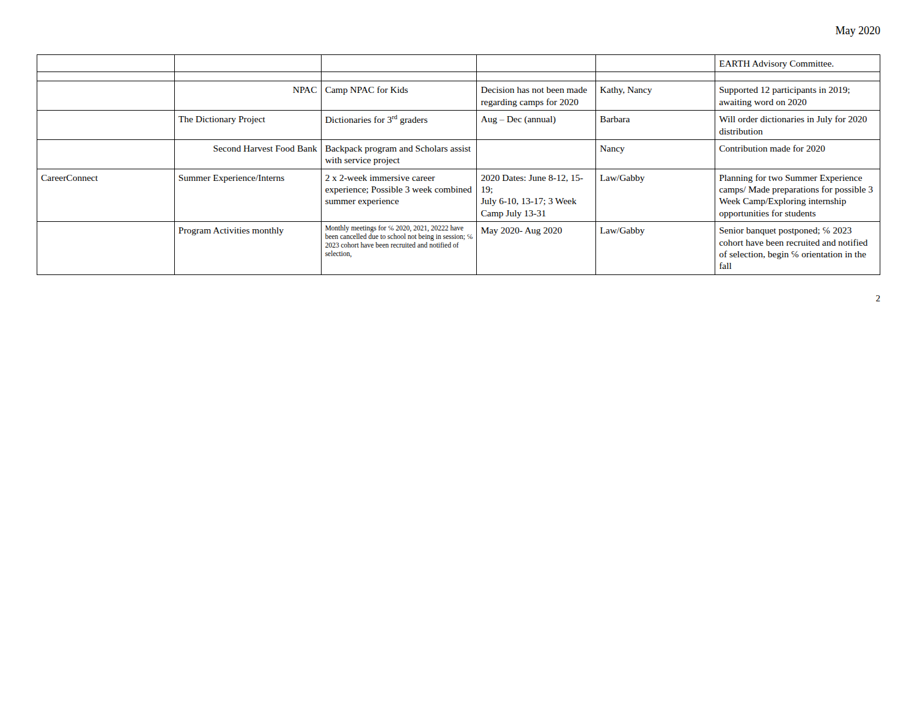May 2020
| | | | | | EARTH Advisory Committee. |
| | NPAC | Camp NPAC for Kids | Decision has not been made regarding camps for 2020 | Kathy, Nancy | Supported 12 participants in 2019; awaiting word on 2020 |
| | The Dictionary Project | Dictionaries for 3 rd graders | Aug – Dec (annual) | Barbara | Will order dictionaries in July for 2020 distribution |
| | Second Harvest Food Bank | Backpack program and Scholars assist with service project | | Nancy | Contribution made for 2020 |
| CareerConnect | Summer Experience/Interns | 2 x 2-week immersive career experience; Possible 3 week combined summer experience | 2020 Dates: June 8-12, 15-19; July 6-10, 13-17; 3 Week Camp July 13-31 | Law/Gabby | Planning for two Summer Experience camps/ Made preparations for possible 3 Week Camp/Exploring internship opportunities for students |
| | Program Activities monthly | Monthly meetings for ℅ 2020, 2021, 20222 have been cancelled due to school not being in session; ℅ 2023 cohort have been recruited and notified of selection, | May 2020- Aug 2020 | Law/Gabby | Senior banquet postponed; ℅ 2023 cohort have been recruited and notified of selection, begin ℅ orientation in the fall |
2